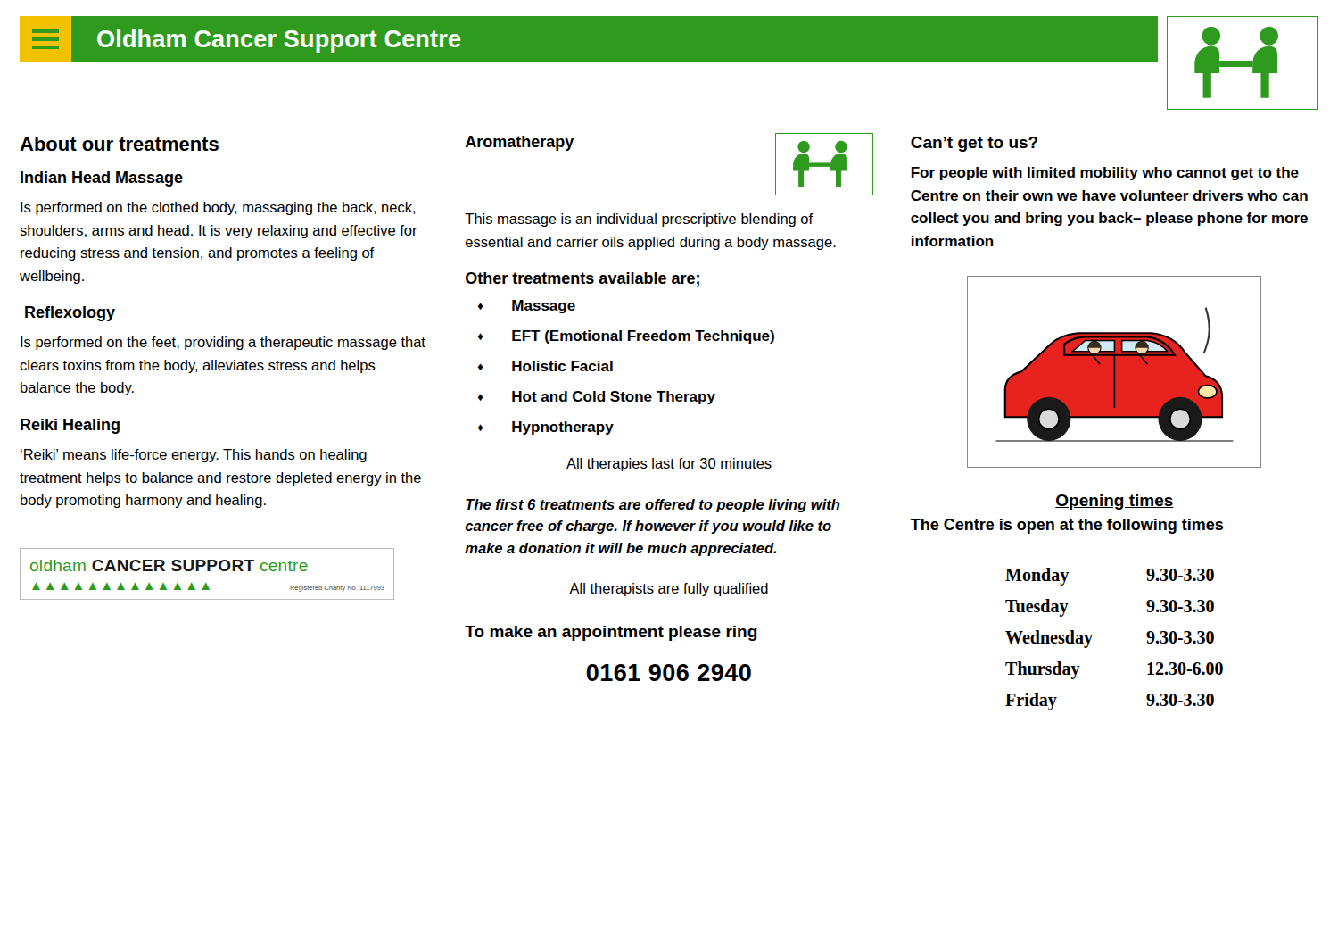Oldham Cancer Support Centre
About our treatments
Indian Head Massage
Is performed on the clothed body, massaging the back, neck, shoulders, arms and head. It is very relaxing and effective for reducing stress and tension, and promotes a feeling of wellbeing.
Reflexology
Is performed on the feet, providing a therapeutic massage that clears toxins from the body, alleviates stress and helps balance the body.
Reiki Healing
‘Reiki’ means life-force energy. This hands on healing treatment helps to balance and restore depleted energy in the body promoting harmony and healing.
oldham CANCER SUPPORT centre
▲▲▲▲▲▲▲▲▲▲▲▲▲
Registered Charity No. 1117993
Aromatherapy
This massage is an individual prescriptive blending of essential and carrier oils applied during a body massage.
Other treatments available are;
Massage
EFT (Emotional Freedom Technique)
Holistic Facial
Hot and Cold Stone Therapy
Hypnotherapy
All therapies last for 30 minutes
The first 6 treatments are offered to people living with cancer free of charge. If however if you would like to make a donation it will be much appreciated.
All therapists are fully qualified
To make an appointment please ring
0161 906 2940
Can’t get to us?
For people with limited mobility who cannot get to the Centre on their own we have volunteer drivers who can collect you and bring you back– please phone for more information
Opening times
The Centre is open at the following times
| Monday | 9.30-3.30 |
| Tuesday | 9.30-3.30 |
| Wednesday | 9.30-3.30 |
| Thursday | 12.30-6.00 |
| Friday | 9.30-3.30 |